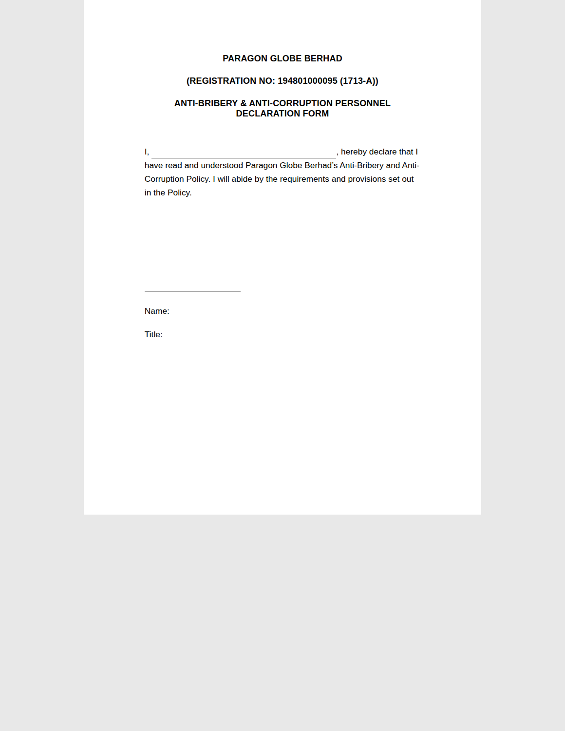PARAGON GLOBE BERHAD
(REGISTRATION NO: 194801000095 (1713-A))
ANTI-BRIBERY & ANTI-CORRUPTION PERSONNEL DECLARATION FORM
I, , hereby declare that I have read and understood Paragon Globe Berhad’s Anti-Bribery and Anti-Corruption Policy. I will abide by the requirements and provisions set out in the Policy.
Name:
Title: